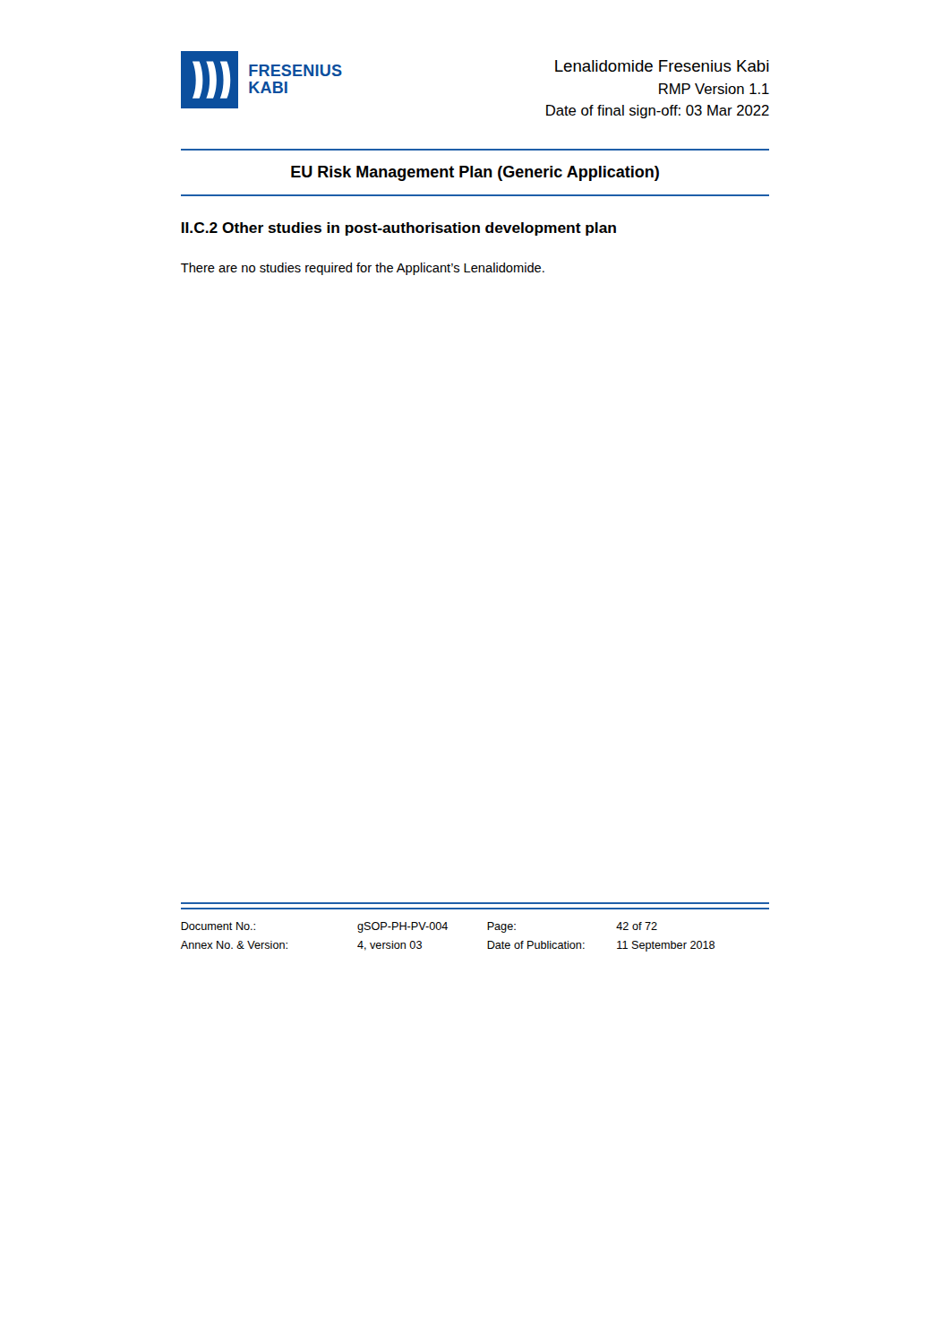FRESENIUS
KABI
Lenalidomide Fresenius Kabi
RMP Version 1.1
Date of final sign-off: 03 Mar 2022
EU Risk Management Plan (Generic Application)
II.C.2 Other studies in post-authorisation development plan
There are no studies required for the Applicant’s Lenalidomide.
| Document No.: | gSOP-PH-PV-004 | Page: | 42 of 72 |
| Annex No. & Version: | 4, version 03 | Date of Publication: | 11 September 2018 |